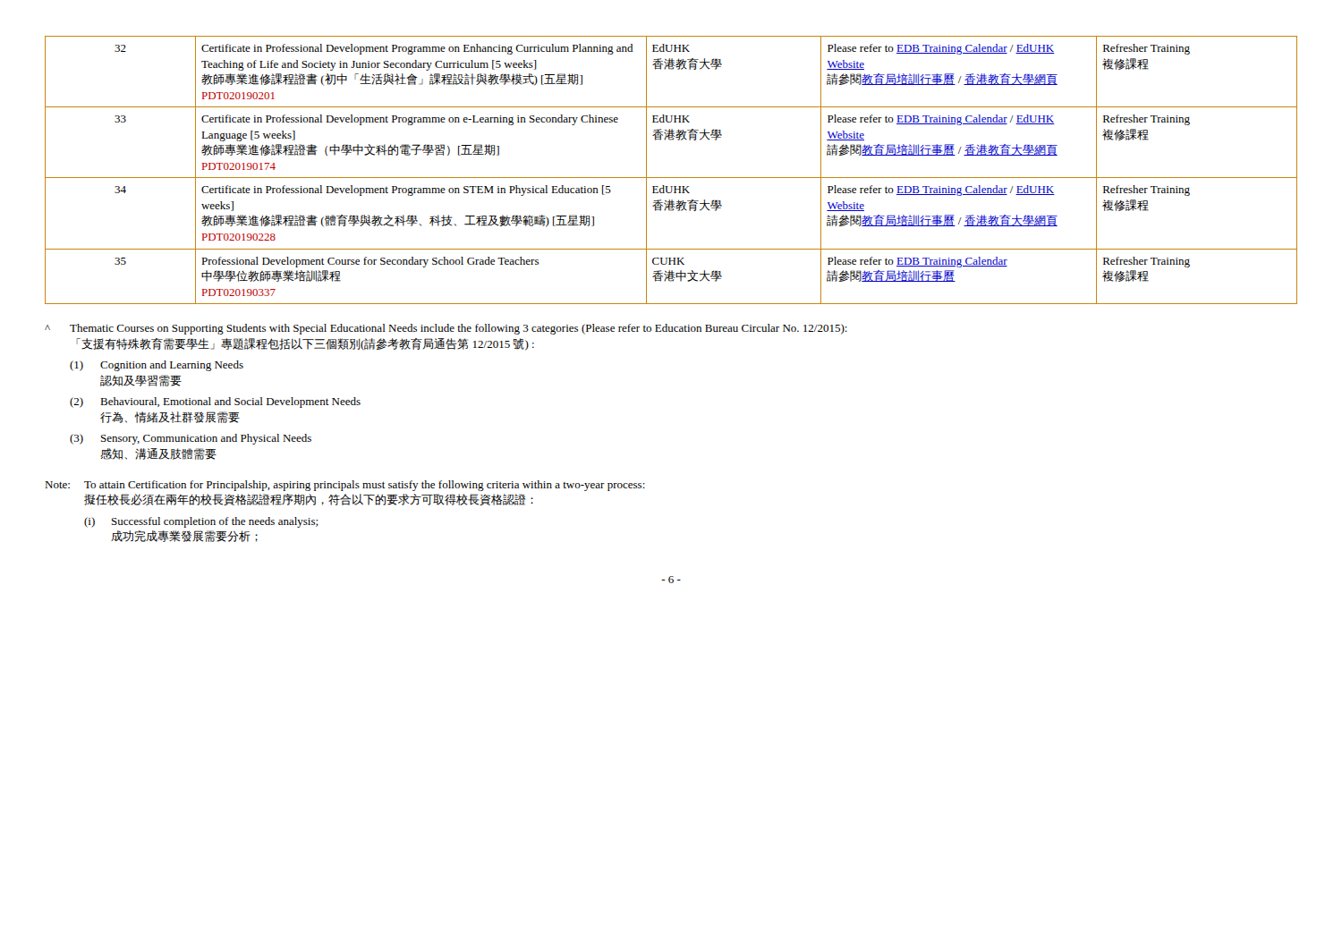| 32 | Certificate in Professional Development Programme on Enhancing Curriculum Planning and Teaching of Life and Society in Junior Secondary Curriculum [5 weeks] 教師專業進修課程證書 (初中「生活與社會」課程設計與教學模式) [五星期] PDT020190201 | EdUHK 香港教育大學 | Please refer to EDB Training Calendar / EdUHK Website 請參閱 教育局培訓行事曆 / 香港教育大學網頁 | Refresher Training 複修課程 |
| 33 | Certificate in Professional Development Programme on e-Learning in Secondary Chinese Language [5 weeks] 教師專業進修課程證書（中學中文科的電子學習）[五星期] PDT020190174 | EdUHK 香港教育大學 | Please refer to EDB Training Calendar / EdUHK Website 請參閱 教育局培訓行事曆 / 香港教育大學網頁 | Refresher Training 複修課程 |
| 34 | Certificate in Professional Development Programme on STEM in Physical Education [5 weeks] 教師專業進修課程證書 (體育學與教之科學、科技、工程及數學範疇) [五星期] PDT020190228 | EdUHK 香港教育大學 | Please refer to EDB Training Calendar / EdUHK Website 請參閱 教育局培訓行事曆 / 香港教育大學網頁 | Refresher Training 複修課程 |
| 35 | Professional Development Course for Secondary School Grade Teachers 中學學位教師專業培訓課程 PDT020190337 | CUHK 香港中文大學 | Please refer to EDB Training Calendar 請參閱 教育局培訓行事曆 | Refresher Training 複修課程 |
^Thematic Courses on Supporting Students with Special Educational Needs include the following 3 categories (Please refer to Education Bureau Circular No. 12/2015):
「支援有特殊教育需要學生」專題課程包括以下三個類別(請參考教育局通告第 12/2015 號) :
(1) Cognition and Learning Needs
認知及學習需要
(2) Behavioural, Emotional and Social Development Needs
行為、情緒及社群發展需要
(3) Sensory, Communication and Physical Needs
感知、溝通及肢體需要
Note: To attain Certification for Principalship, aspiring principals must satisfy the following criteria within a two-year process:
擬任校長必須在兩年的校長資格認證程序期內，符合以下的要求方可取得校長資格認證：
(i) Successful completion of the needs analysis;
成功完成專業發展需要分析；
- 6 -